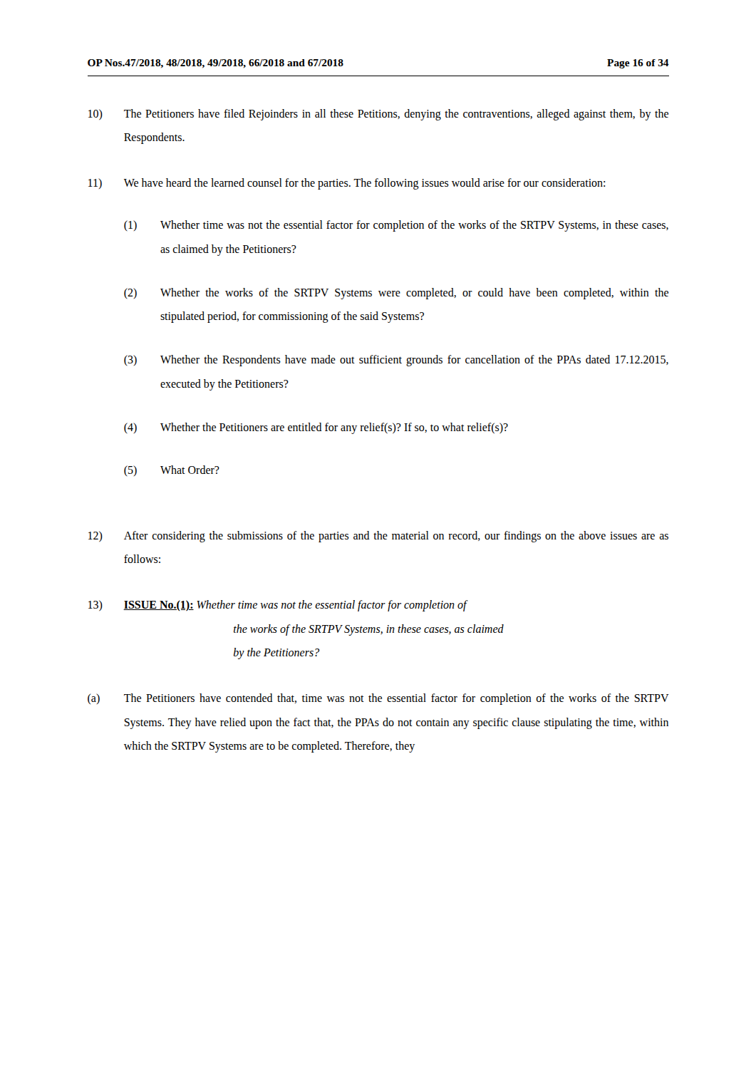OP Nos.47/2018, 48/2018, 49/2018, 66/2018 and 67/2018
Page 16 of 34
10)
The Petitioners have filed Rejoinders in all these Petitions, denying the contraventions, alleged against them, by the Respondents.
11)
We have heard the learned counsel for the parties. The following issues would arise for our consideration:
(1) Whether time was not the essential factor for completion of the works of the SRTPV Systems, in these cases, as claimed by the Petitioners?
(2) Whether the works of the SRTPV Systems were completed, or could have been completed, within the stipulated period, for commissioning of the said Systems?
(3) Whether the Respondents have made out sufficient grounds for cancellation of the PPAs dated 17.12.2015, executed by the Petitioners?
(4) Whether the Petitioners are entitled for any relief(s)? If so, to what relief(s)?
(5) What Order?
12)
After considering the submissions of the parties and the material on record, our findings on the above issues are as follows:
13)
ISSUE No.(1): Whether time was not the essential factor for completion of the works of the SRTPV Systems, in these cases, as claimed by the Petitioners?
(a)
The Petitioners have contended that, time was not the essential factor for completion of the works of the SRTPV Systems. They have relied upon the fact that, the PPAs do not contain any specific clause stipulating the time, within which the SRTPV Systems are to be completed. Therefore, they